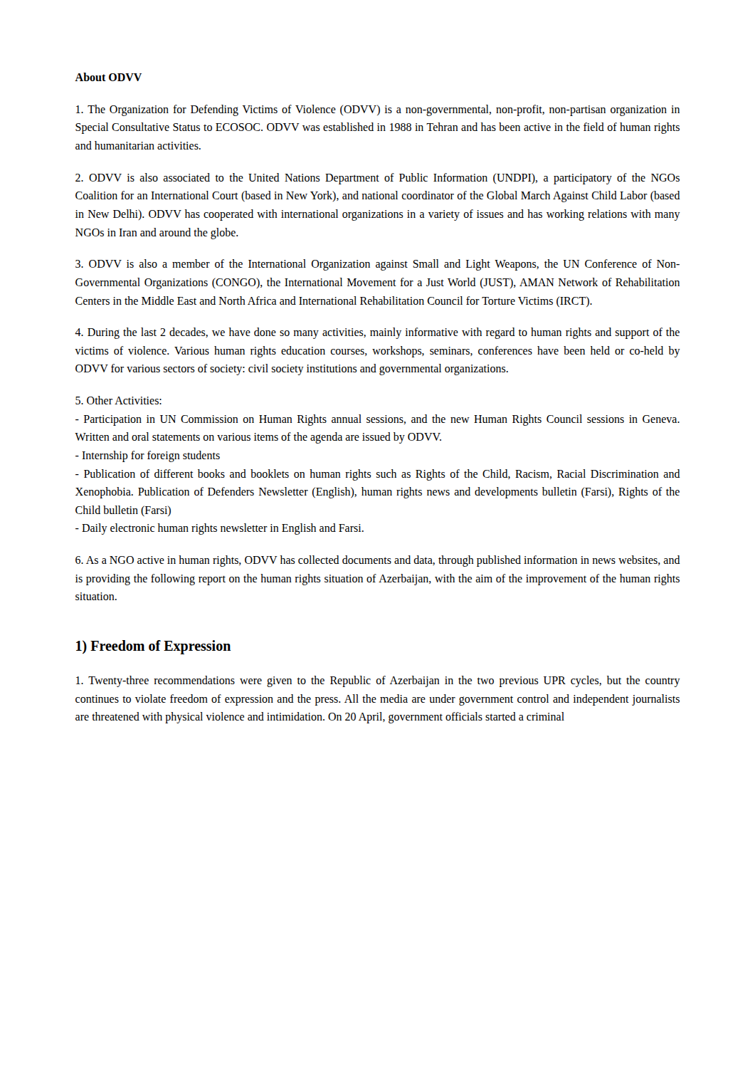About ODVV
1. The Organization for Defending Victims of Violence (ODVV) is a non-governmental, non-profit, non-partisan organization in Special Consultative Status to ECOSOC. ODVV was established in 1988 in Tehran and has been active in the field of human rights and humanitarian activities.
2. ODVV is also associated to the United Nations Department of Public Information (UNDPI), a participatory of the NGOs Coalition for an International Court (based in New York), and national coordinator of the Global March Against Child Labor (based in New Delhi). ODVV has cooperated with international organizations in a variety of issues and has working relations with many NGOs in Iran and around the globe.
3. ODVV is also a member of the International Organization against Small and Light Weapons, the UN Conference of Non-Governmental Organizations (CONGO), the International Movement for a Just World (JUST), AMAN Network of Rehabilitation Centers in the Middle East and North Africa and International Rehabilitation Council for Torture Victims (IRCT).
4. During the last 2 decades, we have done so many activities, mainly informative with regard to human rights and support of the victims of violence. Various human rights education courses, workshops, seminars, conferences have been held or co-held by ODVV for various sectors of society: civil society institutions and governmental organizations.
5. Other Activities:
- Participation in UN Commission on Human Rights annual sessions, and the new Human Rights Council sessions in Geneva. Written and oral statements on various items of the agenda are issued by ODVV.
- Internship for foreign students
- Publication of different books and booklets on human rights such as Rights of the Child, Racism, Racial Discrimination and Xenophobia. Publication of Defenders Newsletter (English), human rights news and developments bulletin (Farsi), Rights of the Child bulletin (Farsi)
- Daily electronic human rights newsletter in English and Farsi.
6. As a NGO active in human rights, ODVV has collected documents and data, through published information in news websites, and is providing the following report on the human rights situation of Azerbaijan, with the aim of the improvement of the human rights situation.
1) Freedom of Expression
1. Twenty-three recommendations were given to the Republic of Azerbaijan in the two previous UPR cycles, but the country continues to violate freedom of expression and the press. All the media are under government control and independent journalists are threatened with physical violence and intimidation. On 20 April, government officials started a criminal